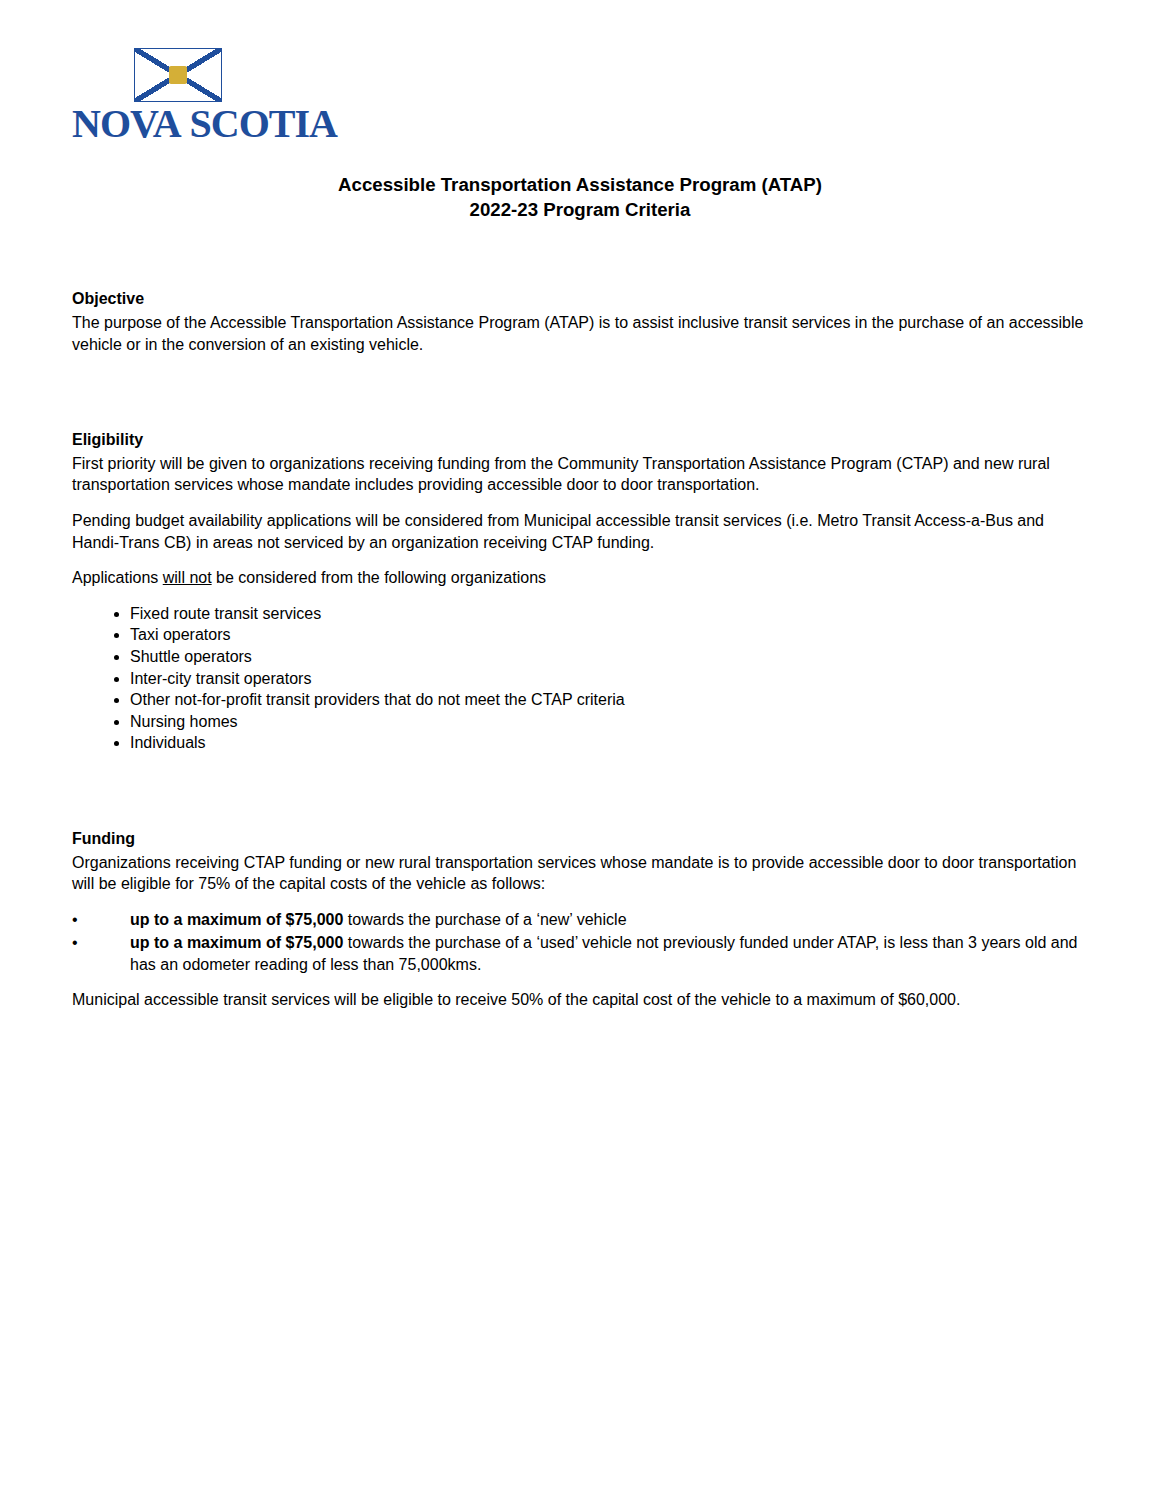NOVA SCOTIA
Accessible Transportation Assistance Program (ATAP)2022-23 Program Criteria
Objective
The purpose of the Accessible Transportation Assistance Program (ATAP) is to assist inclusive transit services in the purchase of an accessible vehicle or in the conversion of an existing vehicle.
Eligibility
First priority will be given to organizations receiving funding from the Community Transportation Assistance Program (CTAP) and new rural transportation services whose mandate includes providing accessible door to door transportation.
Pending budget availability applications will be considered from Municipal accessible transit services (i.e. Metro Transit Access-a-Bus and Handi-Trans CB) in areas not serviced by an organization receiving CTAP funding.
Applications will not be considered from the following organizations
Fixed route transit services
Taxi operators
Shuttle operators
Inter-city transit operators
Other not-for-profit transit providers that do not meet the CTAP criteria
Nursing homes
Individuals
Funding
Organizations receiving CTAP funding or new rural transportation services whose mandate is to provide accessible door to door transportation will be eligible for 75% of the capital costs of the vehicle as follows:
•up to a maximum of $75,000 towards the purchase of a ‘new’ vehicle
•up to a maximum of $75,000 towards the purchase of a ‘used’ vehicle not previously funded under ATAP, is less than 3 years old and has an odometer reading of less than 75,000kms.
Municipal accessible transit services will be eligible to receive 50% of the capital cost of the vehicle to a maximum of $60,000.